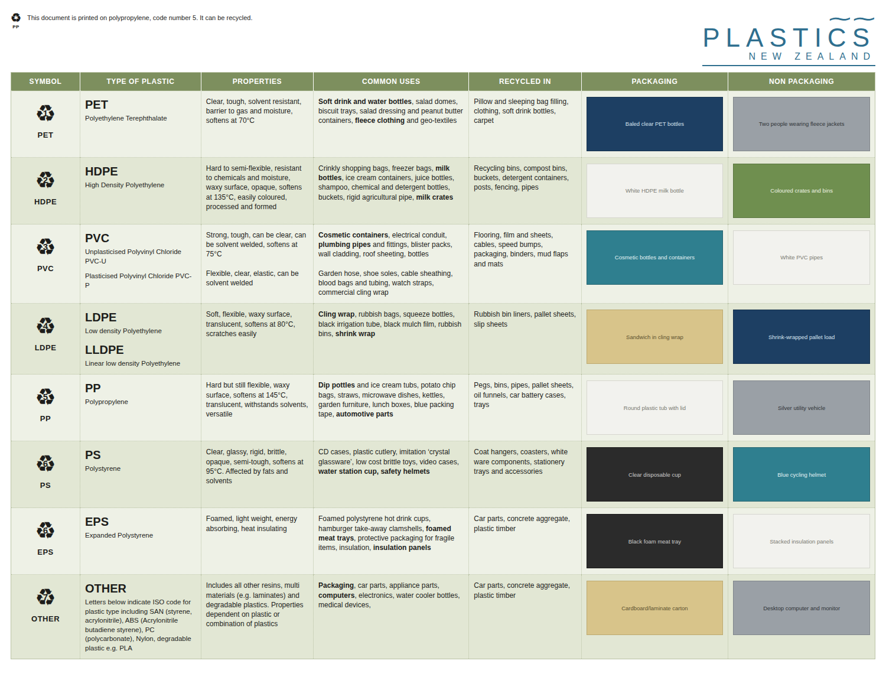♻ PP
This document is printed on polypropylene, code number 5. It can be recycled.
∼∼ PLASTICS NEW ZEALAND
| Symbol | Type of Plastic | Properties | Common Uses | Recycled In | Packaging | Non Packaging |
| --- | --- | --- | --- | --- | --- | --- |
| ♻ 1 PET | PET Polyethylene Terephthalate | Clear, tough, solvent resistant, barrier to gas and moisture, softens at 70°C | Soft drink and water bottles , salad domes, biscuit trays, salad dressing and peanut butter containers, fleece clothing and geo-textiles | Pillow and sleeping bag filling, clothing, soft drink bottles, carpet | Baled clear PET bottles | Two people wearing fleece jackets |
| ♻ 2 HDPE | HDPE High Density Polyethylene | Hard to semi-flexible, resistant to chemicals and moisture, waxy surface, opaque, softens at 135°C, easily coloured, processed and formed | Crinkly shopping bags, freezer bags, milk bottles , ice cream containers, juice bottles, shampoo, chemical and detergent bottles, buckets, rigid agricultural pipe, milk crates | Recycling bins, compost bins, buckets, detergent containers, posts, fencing, pipes | White HDPE milk bottle | Coloured crates and bins |
| ♻ 3 PVC | PVC Unplasticised Polyvinyl Chloride PVC-U Plasticised Polyvinyl Chloride PVC-P | Strong, tough, can be clear, can be solvent welded, softens at 75°C Flexible, clear, elastic, can be solvent welded | Cosmetic containers , electrical conduit, plumbing pipes and fittings, blister packs, wall cladding, roof sheeting, bottles Garden hose, shoe soles, cable sheathing, blood bags and tubing, watch straps, commercial cling wrap | Flooring, film and sheets, cables, speed bumps, packaging, binders, mud flaps and mats | Cosmetic bottles and containers | White PVC pipes |
| ♻ 4 LDPE | LDPE Low density Polyethylene LLDPE Linear low density Polyethylene | Soft, flexible, waxy surface, translucent, softens at 80°C, scratches easily | Cling wrap , rubbish bags, squeeze bottles, black irrigation tube, black mulch film, rubbish bins, shrink wrap | Rubbish bin liners, pallet sheets, slip sheets | Sandwich in cling wrap | Shrink-wrapped pallet load |
| ♻ 5 PP | PP Polypropylene | Hard but still flexible, waxy surface, softens at 145°C, translucent, withstands solvents, versatile | Dip pottles and ice cream tubs, potato chip bags, straws, microwave dishes, kettles, garden furniture, lunch boxes, blue packing tape, automotive parts | Pegs, bins, pipes, pallet sheets, oil funnels, car battery cases, trays | Round plastic tub with lid | Silver utility vehicle |
| ♻ 6 PS | PS Polystyrene | Clear, glassy, rigid, brittle, opaque, semi-tough, softens at 95°C. Affected by fats and solvents | CD cases, plastic cutlery, imitation ‘crystal glassware’, low cost brittle toys, video cases, water station cup, safety helmets | Coat hangers, coasters, white ware components, stationery trays and accessories | Clear disposable cup | Blue cycling helmet |
| ♻ 6 EPS | EPS Expanded Polystyrene | Foamed, light weight, energy absorbing, heat insulating | Foamed polystyrene hot drink cups, hamburger take-away clamshells, foamed meat trays , protective packaging for fragile items, insulation, insulation panels | Car parts, concrete aggregate, plastic timber | Black foam meat tray | Stacked insulation panels |
| ♻ 7 OTHER | OTHER Letters below indicate ISO code for plastic type including SAN (styrene, acrylonitrile), ABS (Acrylonitrile butadiene styrene), PC (polycarbonate), Nylon, degradable plastic e.g. PLA | Includes all other resins, multi materials (e.g. laminates) and degradable plastics. Properties dependent on plastic or combination of plastics | Packaging , car parts, appliance parts, computers , electronics, water cooler bottles, medical devices, | Car parts, concrete aggregate, plastic timber | Cardboard/laminate carton | Desktop computer and monitor |